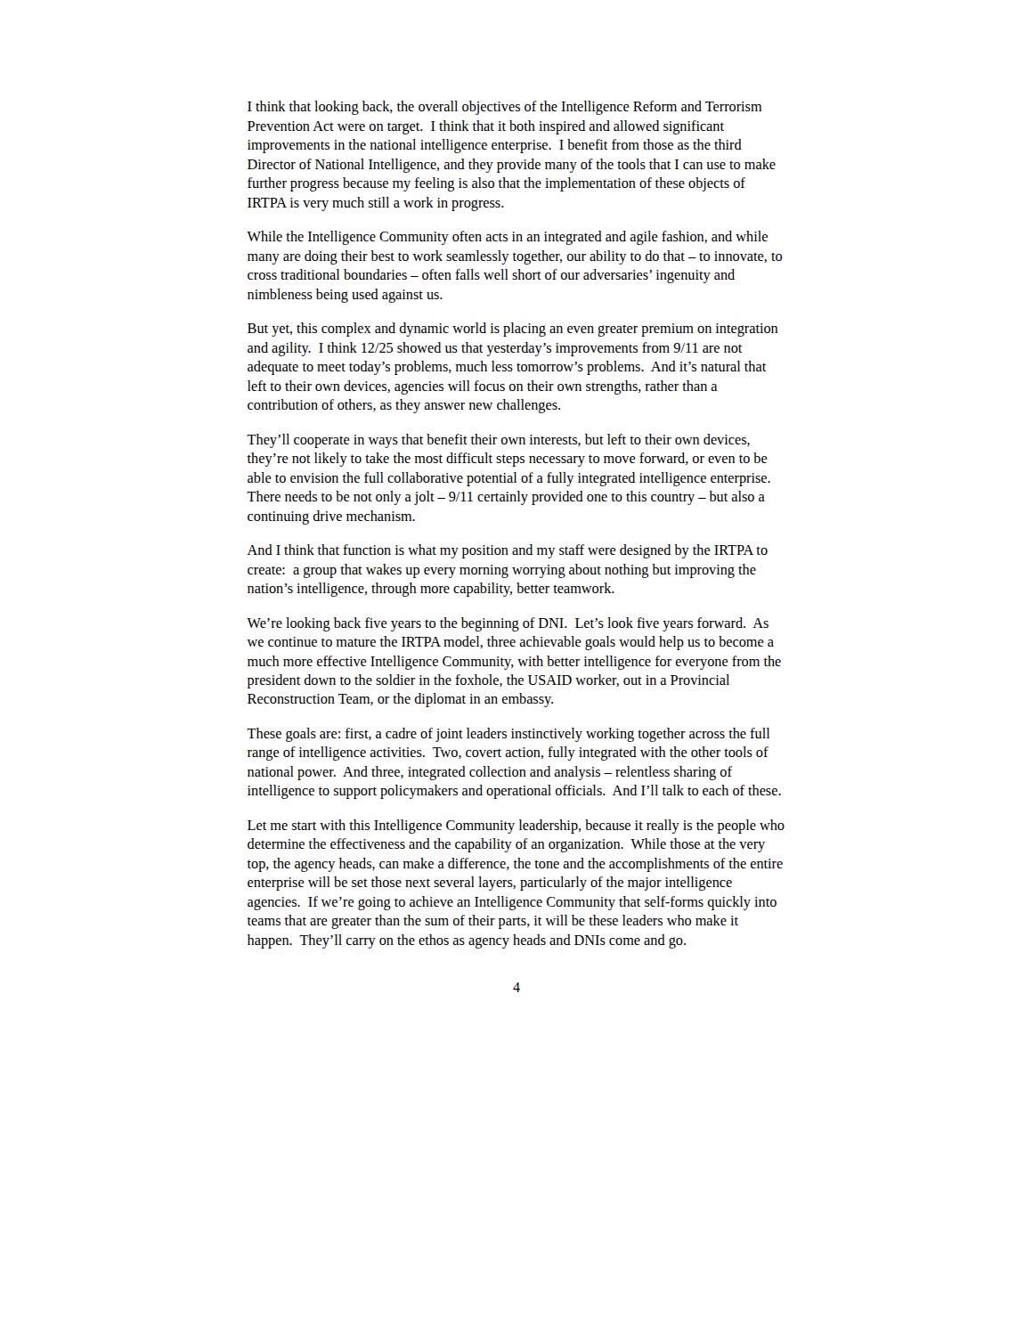I think that looking back, the overall objectives of the Intelligence Reform and Terrorism Prevention Act were on target. I think that it both inspired and allowed significant improvements in the national intelligence enterprise. I benefit from those as the third Director of National Intelligence, and they provide many of the tools that I can use to make further progress because my feeling is also that the implementation of these objects of IRTPA is very much still a work in progress.
While the Intelligence Community often acts in an integrated and agile fashion, and while many are doing their best to work seamlessly together, our ability to do that – to innovate, to cross traditional boundaries – often falls well short of our adversaries’ ingenuity and nimbleness being used against us.
But yet, this complex and dynamic world is placing an even greater premium on integration and agility. I think 12/25 showed us that yesterday’s improvements from 9/11 are not adequate to meet today’s problems, much less tomorrow’s problems. And it’s natural that left to their own devices, agencies will focus on their own strengths, rather than a contribution of others, as they answer new challenges.
They’ll cooperate in ways that benefit their own interests, but left to their own devices, they’re not likely to take the most difficult steps necessary to move forward, or even to be able to envision the full collaborative potential of a fully integrated intelligence enterprise. There needs to be not only a jolt – 9/11 certainly provided one to this country – but also a continuing drive mechanism.
And I think that function is what my position and my staff were designed by the IRTPA to create: a group that wakes up every morning worrying about nothing but improving the nation’s intelligence, through more capability, better teamwork.
We’re looking back five years to the beginning of DNI. Let’s look five years forward. As we continue to mature the IRTPA model, three achievable goals would help us to become a much more effective Intelligence Community, with better intelligence for everyone from the president down to the soldier in the foxhole, the USAID worker, out in a Provincial Reconstruction Team, or the diplomat in an embassy.
These goals are: first, a cadre of joint leaders instinctively working together across the full range of intelligence activities. Two, covert action, fully integrated with the other tools of national power. And three, integrated collection and analysis – relentless sharing of intelligence to support policymakers and operational officials. And I’ll talk to each of these.
Let me start with this Intelligence Community leadership, because it really is the people who determine the effectiveness and the capability of an organization. While those at the very top, the agency heads, can make a difference, the tone and the accomplishments of the entire enterprise will be set those next several layers, particularly of the major intelligence agencies. If we’re going to achieve an Intelligence Community that self-forms quickly into teams that are greater than the sum of their parts, it will be these leaders who make it happen. They’ll carry on the ethos as agency heads and DNIs come and go.
4